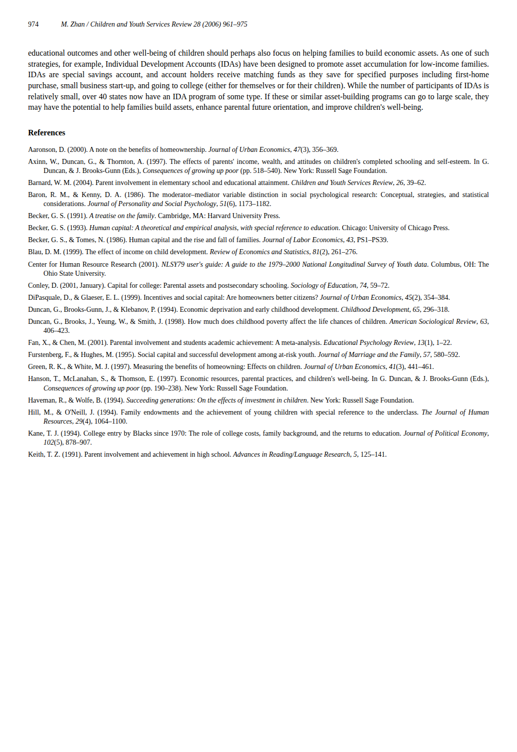974 M. Zhan / Children and Youth Services Review 28 (2006) 961–975
educational outcomes and other well-being of children should perhaps also focus on helping families to build economic assets. As one of such strategies, for example, Individual Development Accounts (IDAs) have been designed to promote asset accumulation for low-income families. IDAs are special savings account, and account holders receive matching funds as they save for specified purposes including first-home purchase, small business start-up, and going to college (either for themselves or for their children). While the number of participants of IDAs is relatively small, over 40 states now have an IDA program of some type. If these or similar asset-building programs can go to large scale, they may have the potential to help families build assets, enhance parental future orientation, and improve children's well-being.
References
Aaronson, D. (2000). A note on the benefits of homeownership. Journal of Urban Economics, 47(3), 356–369.
Axinn, W., Duncan, G., & Thornton, A. (1997). The effects of parents' income, wealth, and attitudes on children's completed schooling and self-esteem. In G. Duncan, & J. Brooks-Gunn (Eds.), Consequences of growing up poor (pp. 518–540). New York: Russell Sage Foundation.
Barnard, W. M. (2004). Parent involvement in elementary school and educational attainment. Children and Youth Services Review, 26, 39–62.
Baron, R. M., & Kenny, D. A. (1986). The moderator–mediator variable distinction in social psychological research: Conceptual, strategies, and statistical considerations. Journal of Personality and Social Psychology, 51(6), 1173–1182.
Becker, G. S. (1991). A treatise on the family. Cambridge, MA: Harvard University Press.
Becker, G. S. (1993). Human capital: A theoretical and empirical analysis, with special reference to education. Chicago: University of Chicago Press.
Becker, G. S., & Tomes, N. (1986). Human capital and the rise and fall of families. Journal of Labor Economics, 43, PS1–PS39.
Blau, D. M. (1999). The effect of income on child development. Review of Economics and Statistics, 81(2), 261–276.
Center for Human Resource Research (2001). NLSY79 user's guide: A guide to the 1979–2000 National Longitudinal Survey of Youth data. Columbus, OH: The Ohio State University.
Conley, D. (2001, January). Capital for college: Parental assets and postsecondary schooling. Sociology of Education, 74, 59–72.
DiPasquale, D., & Glaeser, E. L. (1999). Incentives and social capital: Are homeowners better citizens? Journal of Urban Economics, 45(2), 354–384.
Duncan, G., Brooks-Gunn, J., & Klebanov, P. (1994). Economic deprivation and early childhood development. Childhood Development, 65, 296–318.
Duncan, G., Brooks, J., Yeung, W., & Smith, J. (1998). How much does childhood poverty affect the life chances of children. American Sociological Review, 63, 406–423.
Fan, X., & Chen, M. (2001). Parental involvement and students academic achievement: A meta-analysis. Educational Psychology Review, 13(1), 1–22.
Furstenberg, F., & Hughes, M. (1995). Social capital and successful development among at-risk youth. Journal of Marriage and the Family, 57, 580–592.
Green, R. K., & White, M. J. (1997). Measuring the benefits of homeowning: Effects on children. Journal of Urban Economics, 41(3), 441–461.
Hanson, T., McLanahan, S., & Thomson, E. (1997). Economic resources, parental practices, and children's well-being. In G. Duncan, & J. Brooks-Gunn (Eds.), Consequences of growing up poor (pp. 190–238). New York: Russell Sage Foundation.
Haveman, R., & Wolfe, B. (1994). Succeeding generations: On the effects of investment in children. New York: Russell Sage Foundation.
Hill, M., & O'Neill, J. (1994). Family endowments and the achievement of young children with special reference to the underclass. The Journal of Human Resources, 29(4), 1064–1100.
Kane, T. J. (1994). College entry by Blacks since 1970: The role of college costs, family background, and the returns to education. Journal of Political Economy, 102(5), 878–907.
Keith, T. Z. (1991). Parent involvement and achievement in high school. Advances in Reading/Language Research, 5, 125–141.